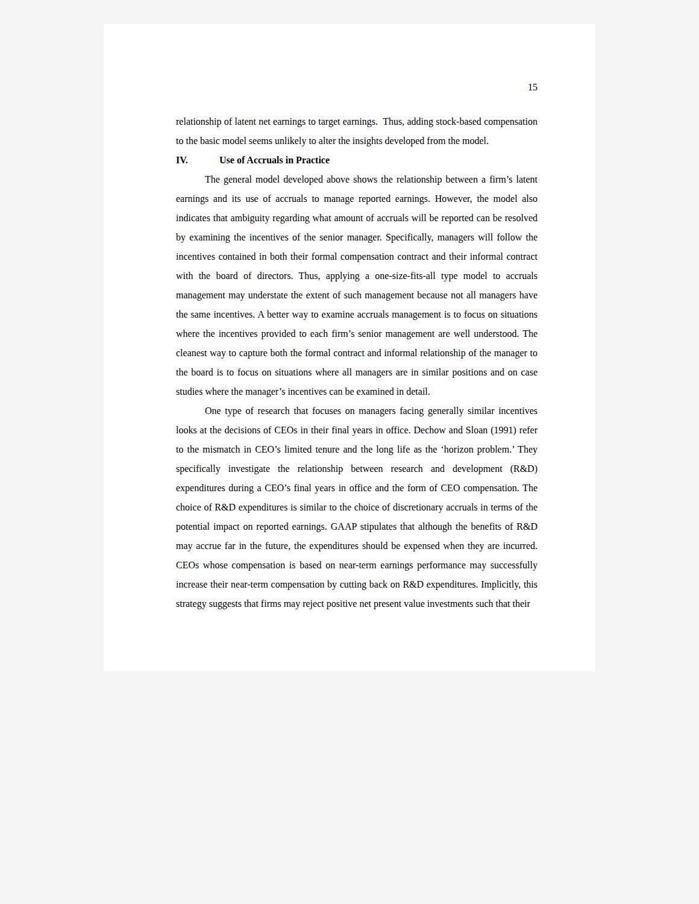15
relationship of latent net earnings to target earnings. Thus, adding stock-based compensation to the basic model seems unlikely to alter the insights developed from the model.
IV. Use of Accruals in Practice
The general model developed above shows the relationship between a firm’s latent earnings and its use of accruals to manage reported earnings. However, the model also indicates that ambiguity regarding what amount of accruals will be reported can be resolved by examining the incentives of the senior manager. Specifically, managers will follow the incentives contained in both their formal compensation contract and their informal contract with the board of directors. Thus, applying a one-size-fits-all type model to accruals management may understate the extent of such management because not all managers have the same incentives. A better way to examine accruals management is to focus on situations where the incentives provided to each firm’s senior management are well understood. The cleanest way to capture both the formal contract and informal relationship of the manager to the board is to focus on situations where all managers are in similar positions and on case studies where the manager’s incentives can be examined in detail.
One type of research that focuses on managers facing generally similar incentives looks at the decisions of CEOs in their final years in office. Dechow and Sloan (1991) refer to the mismatch in CEO’s limited tenure and the long life as the ‘horizon problem.’ They specifically investigate the relationship between research and development (R&D) expenditures during a CEO’s final years in office and the form of CEO compensation. The choice of R&D expenditures is similar to the choice of discretionary accruals in terms of the potential impact on reported earnings. GAAP stipulates that although the benefits of R&D may accrue far in the future, the expenditures should be expensed when they are incurred. CEOs whose compensation is based on near-term earnings performance may successfully increase their near-term compensation by cutting back on R&D expenditures. Implicitly, this strategy suggests that firms may reject positive net present value investments such that their